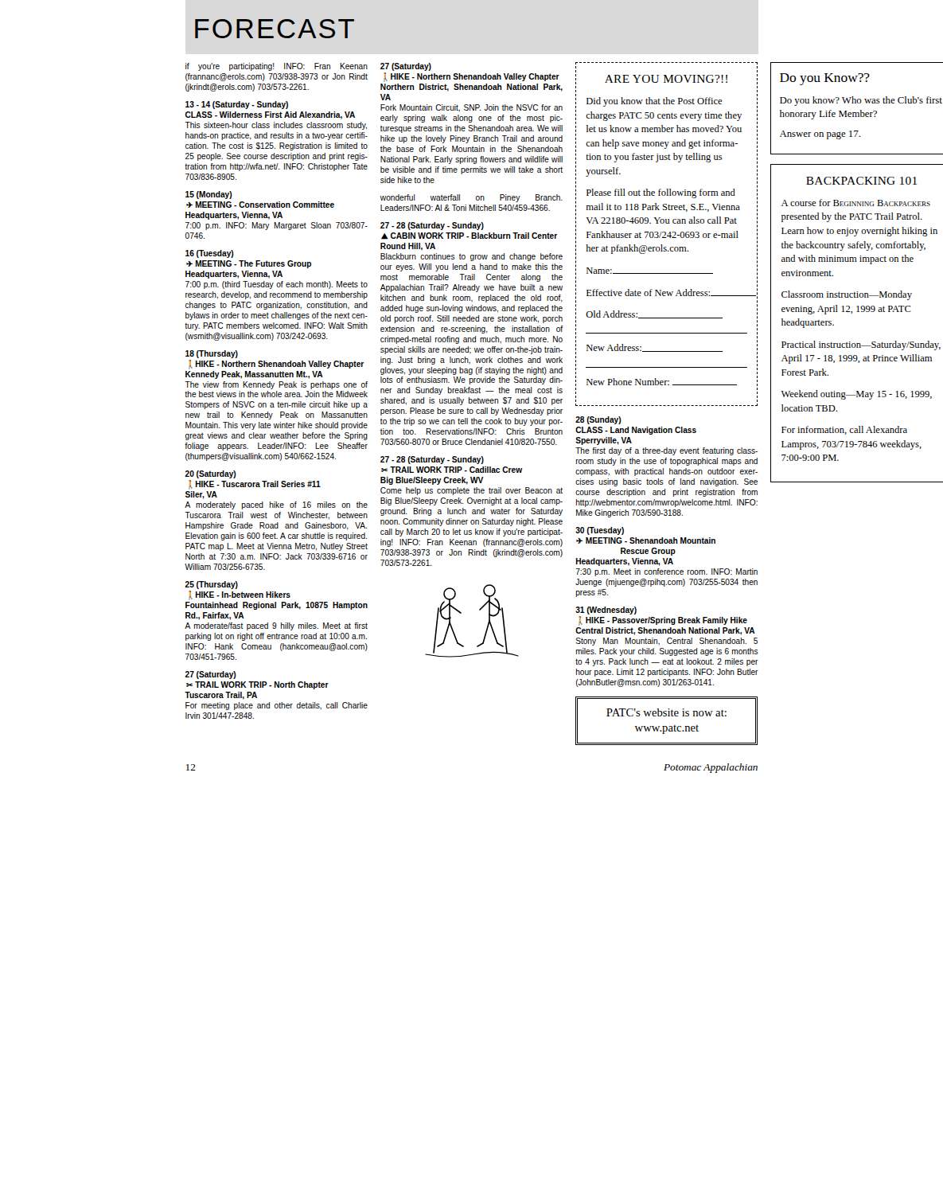FORECAST
if you're participating! INFO: Fran Keenan (frannanc@erols.com) 703/938-3973 or Jon Rindt (jkrindt@erols.com) 703/573-2261.
13 - 14 (Saturday - Sunday)
CLASS - Wilderness First Aid Alexandria, VA
This sixteen-hour class includes classroom study, hands-on practice, and results in a two-year certification. The cost is $125. Registration is limited to 25 people. See course description and print registration from http://wfa.net/. INFO: Christopher Tate 703/836-8905.
15 (Monday)
✈MEETING - Conservation Committee
Headquarters, Vienna, VA
7:00 p.m. INFO: Mary Margaret Sloan 703/807-0746.
16 (Tuesday)
✈MEETING - The Futures Group
Headquarters, Vienna, VA
7:00 p.m. (third Tuesday of each month). Meets to research, develop, and recommend to membership changes to PATC organization, constitution, and bylaws in order to meet challenges of the next century. PATC members welcomed. INFO: Walt Smith (wsmith@visuallink.com) 703/242-0693.
18 (Thursday)
🚶HIKE - Northern Shenandoah Valley Chapter
Kennedy Peak, Massanutten Mt., VA
The view from Kennedy Peak is perhaps one of the best views in the whole area. Join the Midweek Stompers of NSVC on a ten-mile circuit hike up a new trail to Kennedy Peak on Massanutten Mountain. This very late winter hike should provide great views and clear weather before the Spring foliage appears. Leader/INFO: Lee Sheaffer (thumpers@visuallink.com) 540/662-1524.
20 (Saturday)
🚶HIKE - Tuscarora Trail Series #11
Siler, VA
A moderately paced hike of 16 miles on the Tuscarora Trail west of Winchester, between Hampshire Grade Road and Gainesboro, VA. Elevation gain is 600 feet. A car shuttle is required. PATC map L. Meet at Vienna Metro, Nutley Street North at 7:30 a.m. INFO: Jack 703/339-6716 or William 703/256-6735.
25 (Thursday)
🚶HIKE - In-between Hikers
Fountainhead Regional Park, 10875 Hampton Rd., Fairfax, VA
A moderate/fast paced 9 hilly miles. Meet at first parking lot on right off entrance road at 10:00 a.m. INFO: Hank Comeau (hankcomeau@aol.com) 703/451-7965.
27 (Saturday)
✂TRAIL WORK TRIP - North Chapter
Tuscarora Trail, PA
For meeting place and other details, call Charlie Irvin 301/447-2848.
27 (Saturday)
🚶HIKE - Northern Shenandoah Valley Chapter
Northern District, Shenandoah National Park, VA
Fork Mountain Circuit, SNP. Join the NSVC for an early spring walk along one of the most picturesque streams in the Shenandoah area. We will hike up the lovely Piney Branch Trail and around the base of Fork Mountain in the Shenandoah National Park. Early spring flowers and wildlife will be visible and if time permits we will take a short side hike to the
wonderful waterfall on Piney Branch. Leaders/INFO: Al & Toni Mitchell 540/459-4366.
27 - 28 (Saturday - Sunday)
⛰CABIN WORK TRIP - Blackburn Trail Center
Round Hill, VA
Blackburn continues to grow and change before our eyes. Will you lend a hand to make this the most memorable Trail Center along the Appalachian Trail? Already we have built a new kitchen and bunk room, replaced the old roof, added huge sun-loving windows, and replaced the old porch roof. Still needed are stone work, porch extension and re-screening, the installation of crimped-metal roofing and much, much more. No special skills are needed; we offer on-the-job training. Just bring a lunch, work clothes and work gloves, your sleeping bag (if staying the night) and lots of enthusiasm. We provide the Saturday dinner and Sunday breakfast — the meal cost is shared, and is usually between $7 and $10 per person. Please be sure to call by Wednesday prior to the trip so we can tell the cook to buy your portion too. Reservations/INFO: Chris Brunton 703/560-8070 or Bruce Clendaniel 410/820-7550.
27 - 28 (Saturday - Sunday)
✂TRAIL WORK TRIP - Cadillac Crew
Big Blue/Sleepy Creek, WV
Come help us complete the trail over Beacon at Big Blue/Sleepy Creek. Overnight at a local campground. Bring a lunch and water for Saturday noon. Community dinner on Saturday night. Please call by March 20 to let us know if you're participating! INFO: Fran Keenan (frannanc@erols.com) 703/938-3973 or Jon Rindt (jkrindt@erols.com) 703/573-2261.
ARE YOU MOVING?!!
Did you know that the Post Office charges PATC 50 cents every time they let us know a member has moved? You can help save money and get information to you faster just by telling us yourself.
Please fill out the following form and mail it to 118 Park Street, S.E., Vienna VA 22180-4609. You can also call Pat Fankhauser at 703/242-0693 or e-mail her at pfankh@erols.com.
Name:
Effective date of New Address:
Old Address:
New Address:
New Phone Number:
28 (Sunday)
CLASS - Land Navigation Class
Sperryville, VA
The first day of a three-day event featuring classroom study in the use of topographical maps and compass, with practical hands-on outdoor exercises using basic tools of land navigation. See course description and print registration from http://webmentor.com/mwrop/welcome.html. INFO: Mike Gingerich 703/590-3188.
30 (Tuesday)
✈MEETING - Shenandoah Mountain
Rescue Group
Headquarters, Vienna, VA
7:30 p.m. Meet in conference room. INFO: Martin Juenge (mjuenge@rpihq.com) 703/255-5034 then press #5.
31 (Wednesday)
🚶HIKE - Passover/Spring Break Family Hike
Central District, Shenandoah National Park, VA
Stony Man Mountain, Central Shenandoah. 5 miles. Pack your child. Suggested age is 6 months to 4 yrs. Pack lunch — eat at lookout. 2 miles per hour pace. Limit 12 participants. INFO: John Butler (JohnButler@msn.com) 301/263-0141.
PATC's website is now at:
www.patc.net
Do you Know??
Do you know? Who was the Club's first honorary Life Member?
Answer on page 17.
BACKPACKING 101
A course for Beginning Backpackers presented by the PATC Trail Patrol. Learn how to enjoy overnight hiking in the backcountry safely, comfortably, and with minimum impact on the environment.
Classroom instruction—Monday evening, April 12, 1999 at PATC headquarters.
Practical instruction—Saturday/Sunday, April 17 - 18, 1999, at Prince William Forest Park.
Weekend outing—May 15 - 16, 1999, location TBD.
For information, call Alexandra Lampros, 703/719-7846 weekdays, 7:00-9:00 PM.
12
Potomac Appalachian